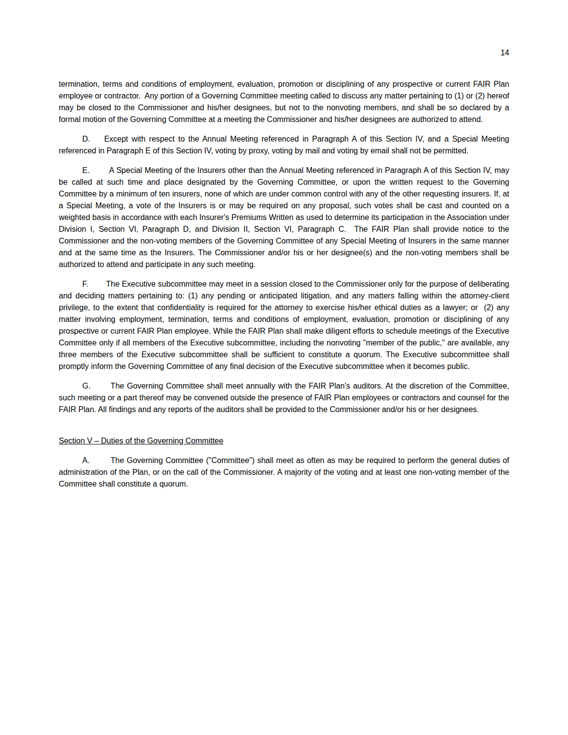14
termination, terms and conditions of employment, evaluation, promotion or disciplining of any prospective or current FAIR Plan employee or contractor. Any portion of a Governing Committee meeting called to discuss any matter pertaining to (1) or (2) hereof may be closed to the Commissioner and his/her designees, but not to the nonvoting members, and shall be so declared by a formal motion of the Governing Committee at a meeting the Commissioner and his/her designees are authorized to attend.
D. Except with respect to the Annual Meeting referenced in Paragraph A of this Section IV, and a Special Meeting referenced in Paragraph E of this Section IV, voting by proxy, voting by mail and voting by email shall not be permitted.
E. A Special Meeting of the Insurers other than the Annual Meeting referenced in Paragraph A of this Section IV, may be called at such time and place designated by the Governing Committee, or upon the written request to the Governing Committee by a minimum of ten insurers, none of which are under common control with any of the other requesting insurers. If, at a Special Meeting, a vote of the Insurers is or may be required on any proposal, such votes shall be cast and counted on a weighted basis in accordance with each Insurer's Premiums Written as used to determine its participation in the Association under Division I, Section VI, Paragraph D, and Division II, Section VI, Paragraph C. The FAIR Plan shall provide notice to the Commissioner and the non-voting members of the Governing Committee of any Special Meeting of Insurers in the same manner and at the same time as the Insurers. The Commissioner and/or his or her designee(s) and the non-voting members shall be authorized to attend and participate in any such meeting.
F. The Executive subcommittee may meet in a session closed to the Commissioner only for the purpose of deliberating and deciding matters pertaining to: (1) any pending or anticipated litigation, and any matters falling within the attorney-client privilege, to the extent that confidentiality is required for the attorney to exercise his/her ethical duties as a lawyer; or (2) any matter involving employment, termination, terms and conditions of employment, evaluation, promotion or disciplining of any prospective or current FAIR Plan employee. While the FAIR Plan shall make diligent efforts to schedule meetings of the Executive Committee only if all members of the Executive subcommittee, including the nonvoting "member of the public," are available, any three members of the Executive subcommittee shall be sufficient to constitute a quorum. The Executive subcommittee shall promptly inform the Governing Committee of any final decision of the Executive subcommittee when it becomes public.
G. The Governing Committee shall meet annually with the FAIR Plan's auditors. At the discretion of the Committee, such meeting or a part thereof may be convened outside the presence of FAIR Plan employees or contractors and counsel for the FAIR Plan. All findings and any reports of the auditors shall be provided to the Commissioner and/or his or her designees.
Section V – Duties of the Governing Committee
A. The Governing Committee ("Committee") shall meet as often as may be required to perform the general duties of administration of the Plan, or on the call of the Commissioner. A majority of the voting and at least one non-voting member of the Committee shall constitute a quorum.